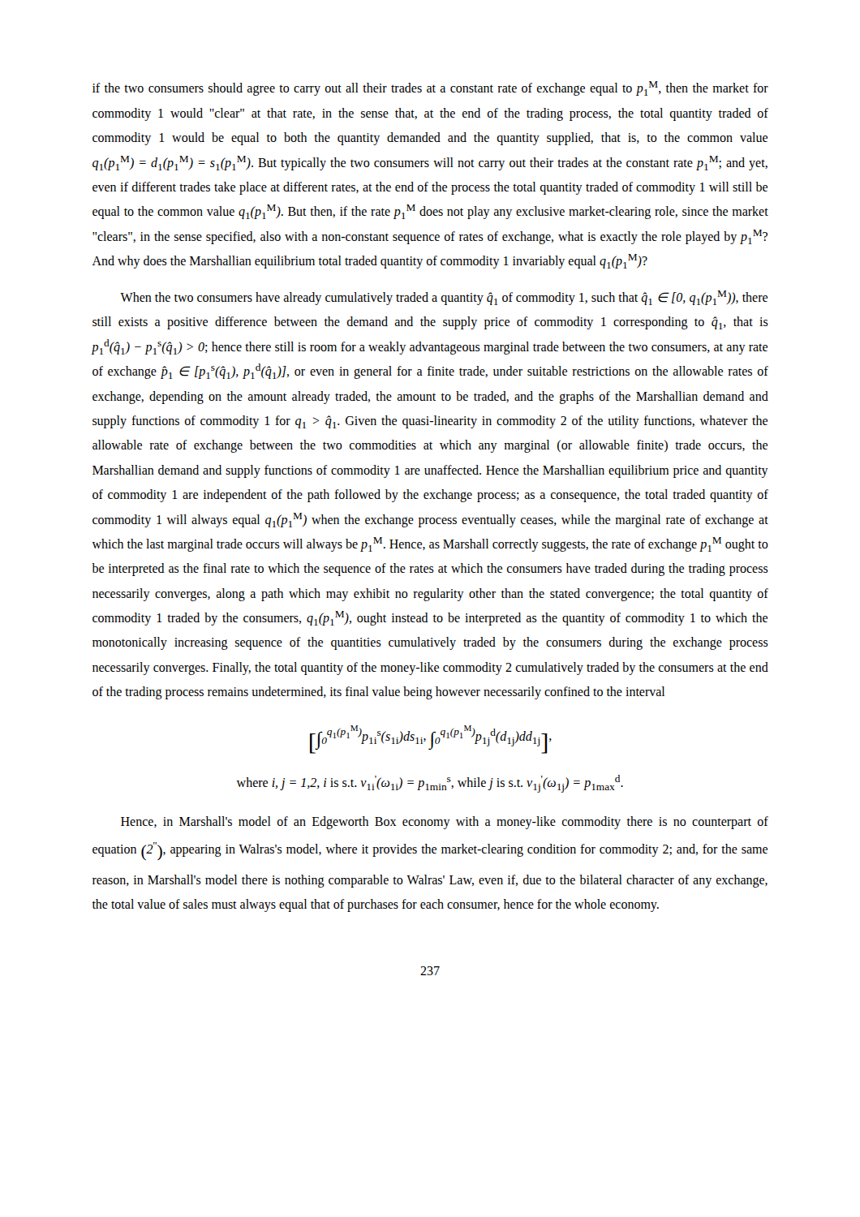if the two consumers should agree to carry out all their trades at a constant rate of exchange equal to p1M, then the market for commodity 1 would "clear" at that rate, in the sense that, at the end of the trading process, the total quantity traded of commodity 1 would be equal to both the quantity demanded and the quantity supplied, that is, to the common value q1(p1M) = d1(p1M) = s1(p1M). But typically the two consumers will not carry out their trades at the constant rate p1M; and yet, even if different trades take place at different rates, at the end of the process the total quantity traded of commodity 1 will still be equal to the common value q1(p1M). But then, if the rate p1M does not play any exclusive market-clearing role, since the market "clears", in the sense specified, also with a non-constant sequence of rates of exchange, what is exactly the role played by p1M? And why does the Marshallian equilibrium total traded quantity of commodity 1 invariably equal q1(p1M)?
When the two consumers have already cumulatively traded a quantity q̂1 of commodity 1, such that q̂1 ∈ [0, q1(p1M)), there still exists a positive difference between the demand and the supply price of commodity 1 corresponding to q̂1, that is p1d(q̂1) − p1s(q̂1) > 0; hence there still is room for a weakly advantageous marginal trade between the two consumers, at any rate of exchange p̂1 ∈ [p1s(q̂1), p1d(q̂1)], or even in general for a finite trade, under suitable restrictions on the allowable rates of exchange, depending on the amount already traded, the amount to be traded, and the graphs of the Marshallian demand and supply functions of commodity 1 for q1 > q̂1. Given the quasi-linearity in commodity 2 of the utility functions, whatever the allowable rate of exchange between the two commodities at which any marginal (or allowable finite) trade occurs, the Marshallian demand and supply functions of commodity 1 are unaffected. Hence the Marshallian equilibrium price and quantity of commodity 1 are independent of the path followed by the exchange process; as a consequence, the total traded quantity of commodity 1 will always equal q1(p1M) when the exchange process eventually ceases, while the marginal rate of exchange at which the last marginal trade occurs will always be p1M. Hence, as Marshall correctly suggests, the rate of exchange p1M ought to be interpreted as the final rate to which the sequence of the rates at which the consumers have traded during the trading process necessarily converges, along a path which may exhibit no regularity other than the stated convergence; the total quantity of commodity 1 traded by the consumers, q1(p1M), ought instead to be interpreted as the quantity of commodity 1 to which the monotonically increasing sequence of the quantities cumulatively traded by the consumers during the exchange process necessarily converges. Finally, the total quantity of the money-like commodity 2 cumulatively traded by the consumers at the end of the trading process remains undetermined, its final value being however necessarily confined to the interval
[∫0q1(p1M)p1is(s1i)ds1i, ∫0q1(p1M)p1jd(d1j)dd1j],
where i, j = 1,2, i is s.t. v1i'(ω1i) = p1mins, while j is s.t. v1j'(ω1j) = p1maxd.
Hence, in Marshall's model of an Edgeworth Box economy with a money-like commodity there is no counterpart of equation (2''), appearing in Walras's model, where it provides the market-clearing condition for commodity 2; and, for the same reason, in Marshall's model there is nothing comparable to Walras' Law, even if, due to the bilateral character of any exchange, the total value of sales must always equal that of purchases for each consumer, hence for the whole economy.
237